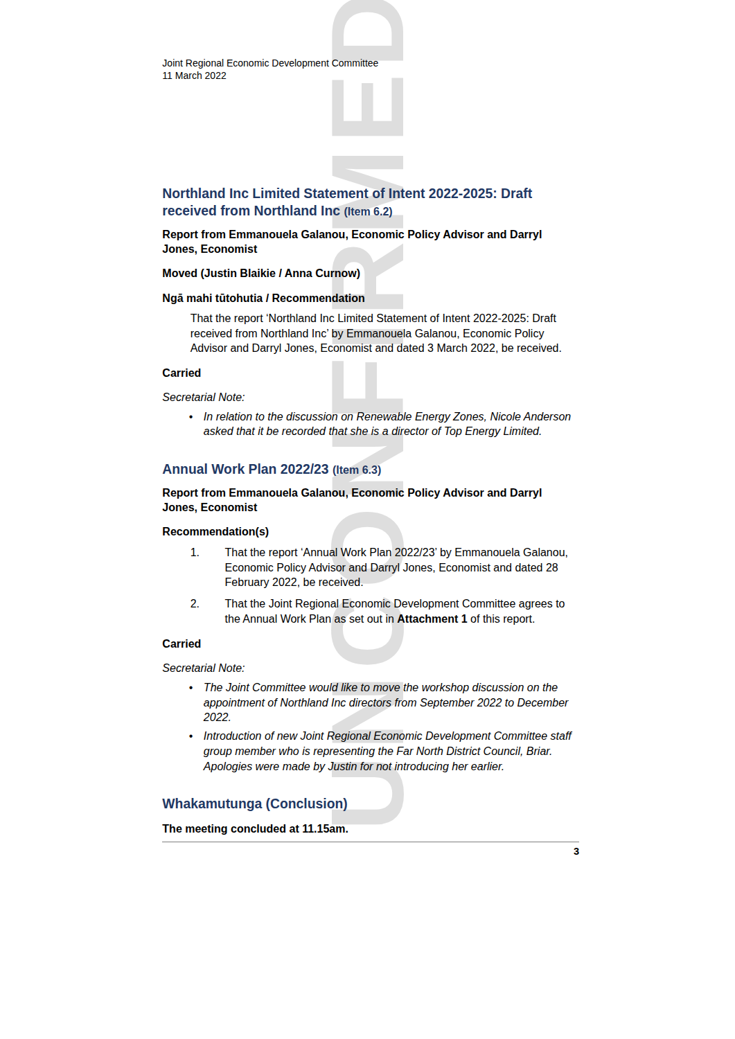UNCONFIRMED
Joint Regional Economic Development Committee
11 March 2022
Northland Inc Limited Statement of Intent 2022-2025: Draft received from Northland Inc (Item 6.2)
Report from Emmanouela Galanou, Economic Policy Advisor and Darryl Jones, Economist
Moved (Justin Blaikie / Anna Curnow)
Ngā mahi tūtohutia / Recommendation
That the report ‘Northland Inc Limited Statement of Intent 2022-2025: Draft received from Northland Inc’ by Emmanouela Galanou, Economic Policy Advisor and Darryl Jones, Economist and dated 3 March 2022, be received.
Carried
Secretarial Note:
In relation to the discussion on Renewable Energy Zones, Nicole Anderson asked that it be recorded that she is a director of Top Energy Limited.
Annual Work Plan 2022/23 (Item 6.3)
Report from Emmanouela Galanou, Economic Policy Advisor and Darryl Jones, Economist
Recommendation(s)
That the report ‘Annual Work Plan 2022/23’ by Emmanouela Galanou, Economic Policy Advisor and Darryl Jones, Economist and dated 28 February 2022, be received.
That the Joint Regional Economic Development Committee agrees to the Annual Work Plan as set out in Attachment 1 of this report.
Carried
Secretarial Note:
The Joint Committee would like to move the workshop discussion on the appointment of Northland Inc directors from September 2022 to December 2022.
Introduction of new Joint Regional Economic Development Committee staff group member who is representing the Far North District Council, Briar. Apologies were made by Justin for not introducing her earlier.
Whakamutunga (Conclusion)
The meeting concluded at 11.15am.
3